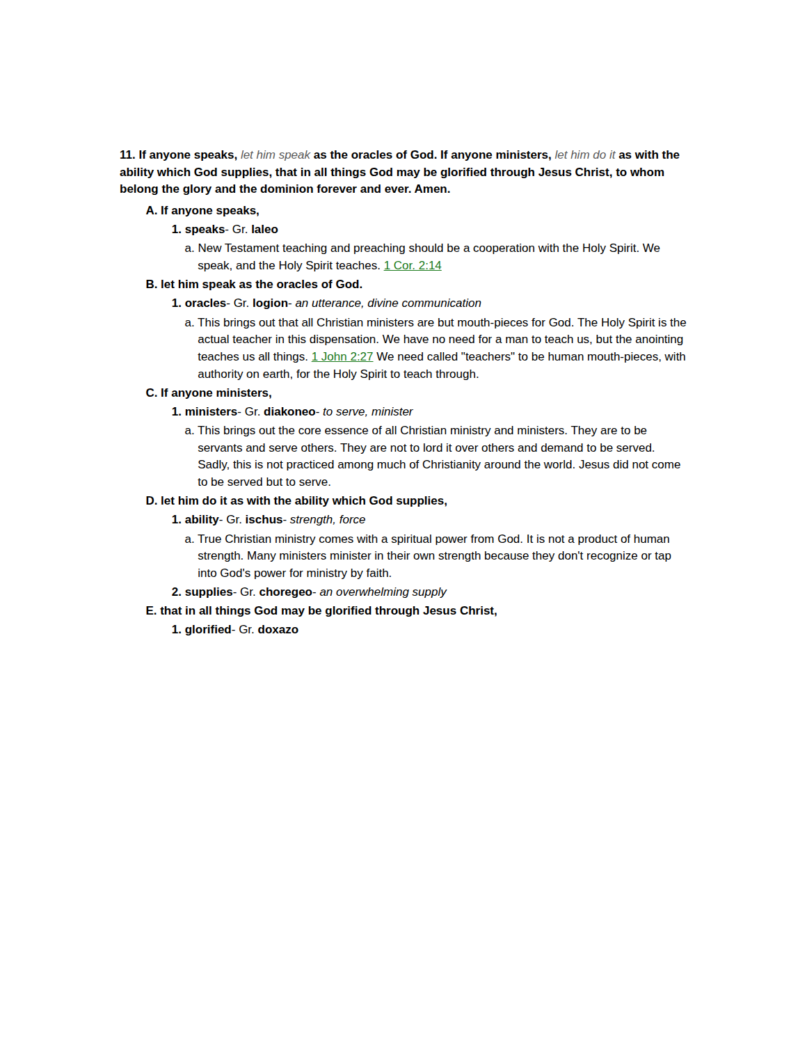11. If anyone speaks, let him speak as the oracles of God. If anyone ministers, let him do it as with the ability which God supplies, that in all things God may be glorified through Jesus Christ, to whom belong the glory and the dominion forever and ever. Amen.
A. If anyone speaks,
1. speaks- Gr. laleo
a. New Testament teaching and preaching should be a cooperation with the Holy Spirit. We speak, and the Holy Spirit teaches. 1 Cor. 2:14
B. let him speak as the oracles of God.
1. oracles- Gr. logion- an utterance, divine communication
a. This brings out that all Christian ministers are but mouth-pieces for God. The Holy Spirit is the actual teacher in this dispensation. We have no need for a man to teach us, but the anointing teaches us all things. 1 John 2:27 We need called "teachers" to be human mouth-pieces, with authority on earth, for the Holy Spirit to teach through.
C. If anyone ministers,
1. ministers- Gr. diakoneo- to serve, minister
a. This brings out the core essence of all Christian ministry and ministers. They are to be servants and serve others. They are not to lord it over others and demand to be served. Sadly, this is not practiced among much of Christianity around the world. Jesus did not come to be served but to serve.
D. let him do it as with the ability which God supplies,
1. ability- Gr. ischus- strength, force
a. True Christian ministry comes with a spiritual power from God. It is not a product of human strength. Many ministers minister in their own strength because they don't recognize or tap into God's power for ministry by faith.
2. supplies- Gr. choregeo- an overwhelming supply
E. that in all things God may be glorified through Jesus Christ,
1. glorified- Gr. doxazo